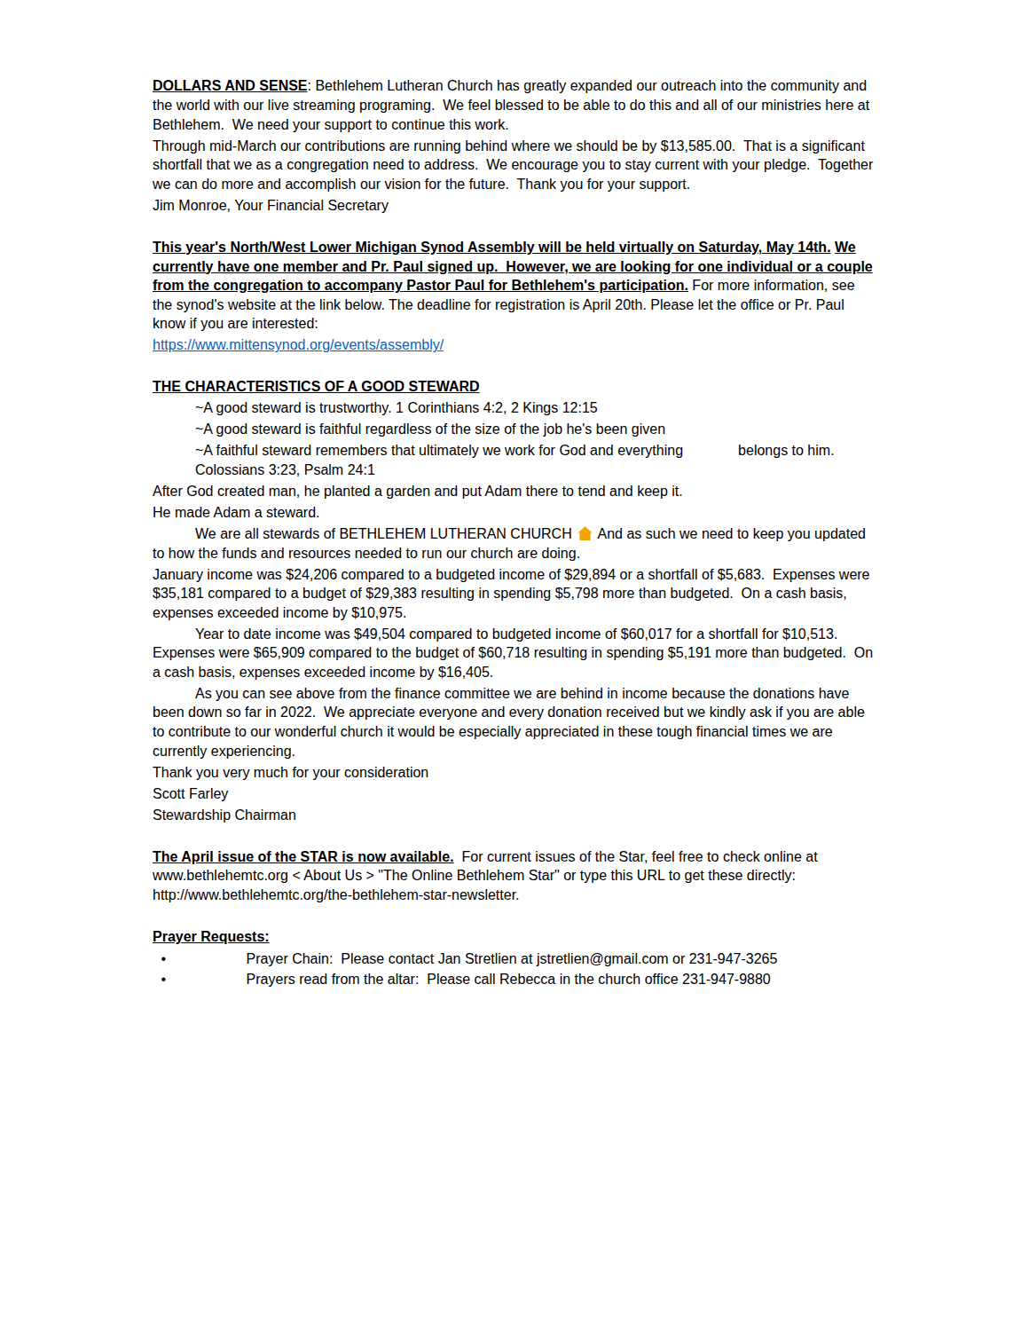DOLLARS AND SENSE: Bethlehem Lutheran Church has greatly expanded our outreach into the community and the world with our live streaming programing. We feel blessed to be able to do this and all of our ministries here at Bethlehem. We need your support to continue this work.
Through mid-March our contributions are running behind where we should be by $13,585.00. That is a significant shortfall that we as a congregation need to address. We encourage you to stay current with your pledge. Together we can do more and accomplish our vision for the future. Thank you for your support.
Jim Monroe, Your Financial Secretary
This year's North/West Lower Michigan Synod Assembly will be held virtually on Saturday, May 14th. We currently have one member and Pr. Paul signed up. However, we are looking for one individual or a couple from the congregation to accompany Pastor Paul for Bethlehem's participation. For more information, see the synod's website at the link below. The deadline for registration is April 20th. Please let the office or Pr. Paul know if you are interested:
https://www.mittensynod.org/events/assembly/
THE CHARACTERISTICS OF A GOOD STEWARD
~A good steward is trustworthy. 1 Corinthians 4:2, 2 Kings 12:15
~A good steward is faithful regardless of the size of the job he's been given
~A faithful steward remembers that ultimately we work for God and everything belongs to him. Colossians 3:23, Psalm 24:1
After God created man, he planted a garden and put Adam there to tend and keep it.
He made Adam a steward.
We are all stewards of BETHLEHEM LUTHERAN CHURCH And as such we need to keep you updated to how the funds and resources needed to run our church are doing.
January income was $24,206 compared to a budgeted income of $29,894 or a shortfall of $5,683. Expenses were $35,181 compared to a budget of $29,383 resulting in spending $5,798 more than budgeted. On a cash basis, expenses exceeded income by $10,975.
Year to date income was $49,504 compared to budgeted income of $60,017 for a shortfall for $10,513. Expenses were $65,909 compared to the budget of $60,718 resulting in spending $5,191 more than budgeted. On a cash basis, expenses exceeded income by $16,405.
As you can see above from the finance committee we are behind in income because the donations have been down so far in 2022. We appreciate everyone and every donation received but we kindly ask if you are able to contribute to our wonderful church it would be especially appreciated in these tough financial times we are currently experiencing.
Thank you very much for your consideration
Scott Farley
Stewardship Chairman
The April issue of the STAR is now available. For current issues of the Star, feel free to check online at www.bethlehemtc.org < About Us > "The Online Bethlehem Star" or type this URL to get these directly: http://www.bethlehemtc.org/the-bethlehem-star-newsletter.
Prayer Requests:
Prayer Chain: Please contact Jan Stretlien at jstretlien@gmail.com or 231-947-3265
Prayers read from the altar: Please call Rebecca in the church office 231-947-9880